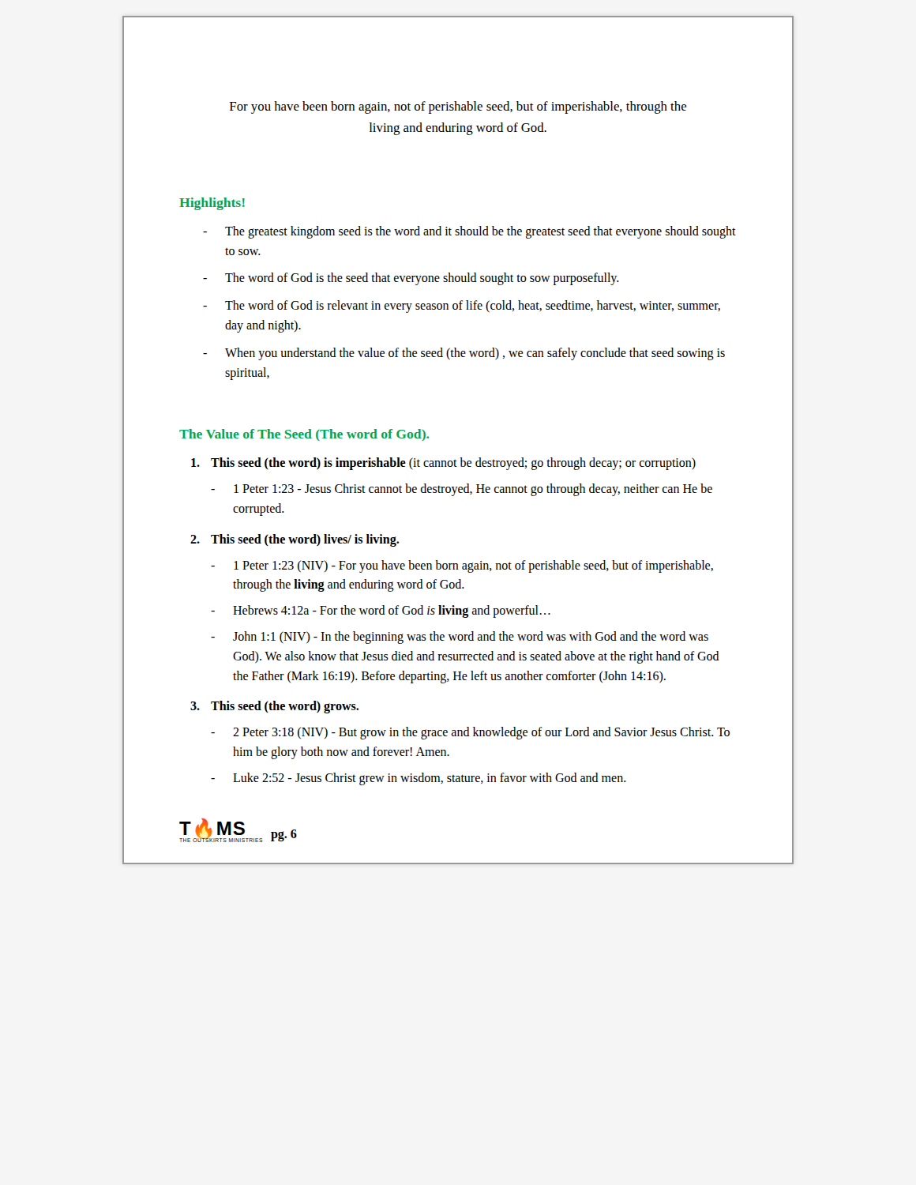For you have been born again, not of perishable seed, but of imperishable, through the living and enduring word of God.
Highlights!
The greatest kingdom seed is the word and it should be the greatest seed that everyone should sought to sow.
The word of God is the seed that everyone should sought to sow purposefully.
The word of God is relevant in every season of life (cold, heat, seedtime, harvest, winter, summer, day and night).
When you understand the value of the seed (the word) , we can safely conclude that seed sowing is spiritual,
The Value of The Seed (The word of God).
This seed (the word) is imperishable (it cannot be destroyed; go through decay; or corruption)
1 Peter 1:23 - Jesus Christ cannot be destroyed, He cannot go through decay, neither can He be corrupted.
This seed (the word) lives/ is living.
1 Peter 1:23 (NIV) - For you have been born again, not of perishable seed, but of imperishable, through the living and enduring word of God.
Hebrews 4:12a - For the word of God is living and powerful…
John 1:1 (NIV) - In the beginning was the word and the word was with God and the word was God). We also know that Jesus died and resurrected and is seated above at the right hand of God the Father (Mark 16:19). Before departing, He left us another comforter (John 14:16).
This seed (the word) grows.
2 Peter 3:18 (NIV) - But grow in the grace and knowledge of our Lord and Savior Jesus Christ. To him be glory both now and forever! Amen.
Luke 2:52 - Jesus Christ grew in wisdom, stature, in favor with God and men.
T🔥MSTHE OUTSKIRTS MINISTRIES
pg. 6